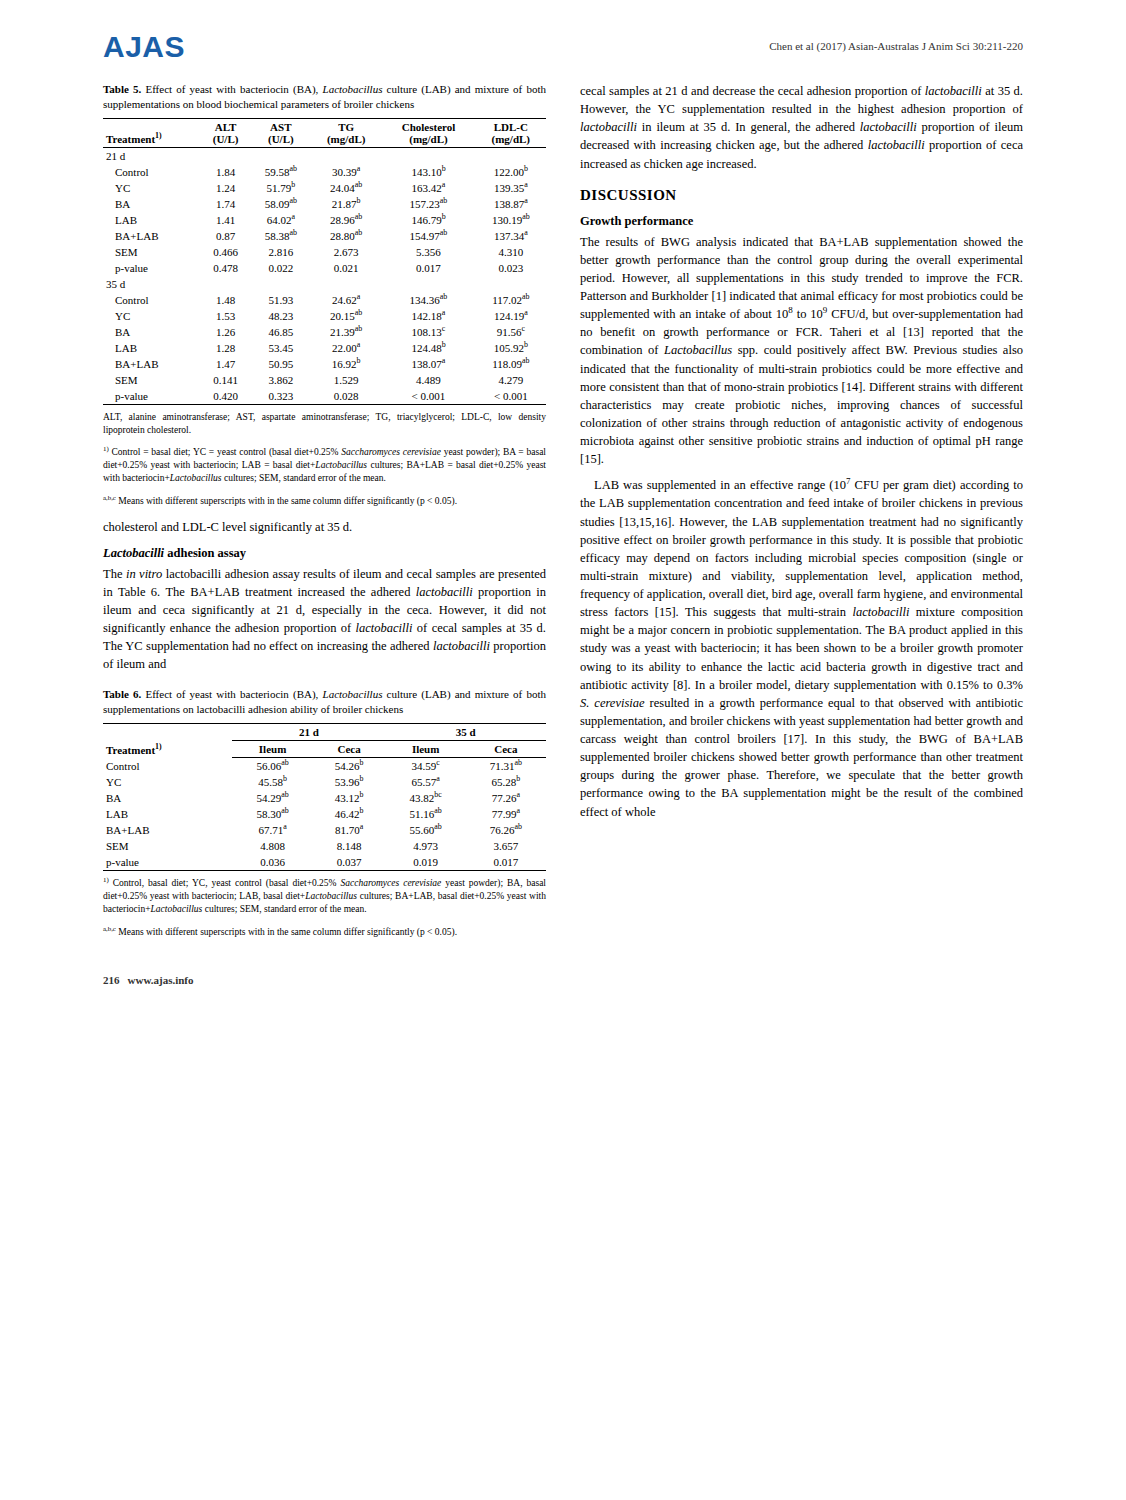AJAS
Chen et al (2017) Asian-Australas J Anim Sci 30:211-220
Table 5. Effect of yeast with bacteriocin (BA), Lactobacillus culture (LAB) and mixture of both supplementations on blood biochemical parameters of broiler chickens
| Treatment 1) | ALT (U/L) | AST (U/L) | TG (mg/dL) | Cholesterol (mg/dL) | LDL-C (mg/dL) |
| --- | --- | --- | --- | --- | --- |
| 21 d | | | | | |
| Control | 1.84 | 59.58 ab | 30.39 a | 143.10 b | 122.00 b |
| YC | 1.24 | 51.79 b | 24.04 ab | 163.42 a | 139.35 a |
| BA | 1.74 | 58.09 ab | 21.87 b | 157.23 ab | 138.87 a |
| LAB | 1.41 | 64.02 a | 28.96 ab | 146.79 b | 130.19 ab |
| BA+LAB | 0.87 | 58.38 ab | 28.80 ab | 154.97 ab | 137.34 a |
| SEM | 0.466 | 2.816 | 2.673 | 5.356 | 4.310 |
| p-value | 0.478 | 0.022 | 0.021 | 0.017 | 0.023 |
| 35 d | | | | | |
| Control | 1.48 | 51.93 | 24.62 a | 134.36 ab | 117.02 ab |
| YC | 1.53 | 48.23 | 20.15 ab | 142.18 a | 124.19 a |
| BA | 1.26 | 46.85 | 21.39 ab | 108.13 c | 91.56 c |
| LAB | 1.28 | 53.45 | 22.00 a | 124.48 b | 105.92 b |
| BA+LAB | 1.47 | 50.95 | 16.92 b | 138.07 a | 118.09 ab |
| SEM | 0.141 | 3.862 | 1.529 | 4.489 | 4.279 |
| p-value | 0.420 | 0.323 | 0.028 | < 0.001 | < 0.001 |
ALT, alanine aminotransferase; AST, aspartate aminotransferase; TG, triacylglycerol; LDL-C, low density lipoprotein cholesterol.
1) Control = basal diet; YC = yeast control (basal diet+0.25% Saccharomyces cerevisiae yeast powder); BA = basal diet+0.25% yeast with bacteriocin; LAB = basal diet+Lactobacillus cultures; BA+LAB = basal diet+0.25% yeast with bacteriocin+Lactobacillus cultures; SEM, standard error of the mean.
a,b,c Means with different superscripts with in the same column differ significantly (p < 0.05).
cholesterol and LDL-C level significantly at 35 d.
Lactobacilli adhesion assay
The in vitro lactobacilli adhesion assay results of ileum and cecal samples are presented in Table 6. The BA+LAB treatment increased the adhered lactobacilli proportion in ileum and ceca significantly at 21 d, especially in the ceca. However, it did not significantly enhance the adhesion proportion of lactobacilli of cecal samples at 35 d. The YC supplementation had no effect on increasing the adhered lactobacilli proportion of ileum and
Table 6. Effect of yeast with bacteriocin (BA), Lactobacillus culture (LAB) and mixture of both supplementations on lactobacilli adhesion ability of broiler chickens
| Treatment 1) | 21 d | 35 d |
| --- | --- | --- |
| Ileum | Ceca | Ileum | Ceca |
| Control | 56.06 ab | 54.26 b | 34.59 c | 71.31 ab |
| YC | 45.58 b | 53.96 b | 65.57 a | 65.28 b |
| BA | 54.29 ab | 43.12 b | 43.82 bc | 77.26 a |
| LAB | 58.30 ab | 46.42 b | 51.16 ab | 77.99 a |
| BA+LAB | 67.71 a | 81.70 a | 55.60 ab | 76.26 ab |
| SEM | 4.808 | 8.148 | 4.973 | 3.657 |
| p-value | 0.036 | 0.037 | 0.019 | 0.017 |
1) Control, basal diet; YC, yeast control (basal diet+0.25% Saccharomyces cerevisiae yeast powder); BA, basal diet+0.25% yeast with bacteriocin; LAB, basal diet+Lactobacillus cultures; BA+LAB, basal diet+0.25% yeast with bacteriocin+Lactobacillus cultures; SEM, standard error of the mean.
a,b,c Means with different superscripts with in the same column differ significantly (p < 0.05).
cecal samples at 21 d and decrease the cecal adhesion proportion of lactobacilli at 35 d. However, the YC supplementation resulted in the highest adhesion proportion of lactobacilli in ileum at 35 d. In general, the adhered lactobacilli proportion of ileum decreased with increasing chicken age, but the adhered lactobacilli proportion of ceca increased as chicken age increased.
DISCUSSION
Growth performance
The results of BWG analysis indicated that BA+LAB supplementation showed the better growth performance than the control group during the overall experimental period. However, all supplementations in this study trended to improve the FCR. Patterson and Burkholder [1] indicated that animal efficacy for most probiotics could be supplemented with an intake of about 108 to 109 CFU/d, but over-supplementation had no benefit on growth performance or FCR. Taheri et al [13] reported that the combination of Lactobacillus spp. could positively affect BW. Previous studies also indicated that the functionality of multi-strain probiotics could be more effective and more consistent than that of mono-strain probiotics [14]. Different strains with different characteristics may create probiotic niches, improving chances of successful colonization of other strains through reduction of antagonistic activity of endogenous microbiota against other sensitive probiotic strains and induction of optimal pH range [15].
LAB was supplemented in an effective range (107 CFU per gram diet) according to the LAB supplementation concentration and feed intake of broiler chickens in previous studies [13,15,16]. However, the LAB supplementation treatment had no significantly positive effect on broiler growth performance in this study. It is possible that probiotic efficacy may depend on factors including microbial species composition (single or multi-strain mixture) and viability, supplementation level, application method, frequency of application, overall diet, bird age, overall farm hygiene, and environmental stress factors [15]. This suggests that multi-strain lactobacilli mixture composition might be a major concern in probiotic supplementation. The BA product applied in this study was a yeast with bacteriocin; it has been shown to be a broiler growth promoter owing to its ability to enhance the lactic acid bacteria growth in digestive tract and antibiotic activity [8]. In a broiler model, dietary supplementation with 0.15% to 0.3% S. cerevisiae resulted in a growth performance equal to that observed with antibiotic supplementation, and broiler chickens with yeast supplementation had better growth and carcass weight than control broilers [17]. In this study, the BWG of BA+LAB supplemented broiler chickens showed better growth performance than other treatment groups during the grower phase. Therefore, we speculate that the better growth performance owing to the BA supplementation might be the result of the combined effect of whole
216 www.ajas.info